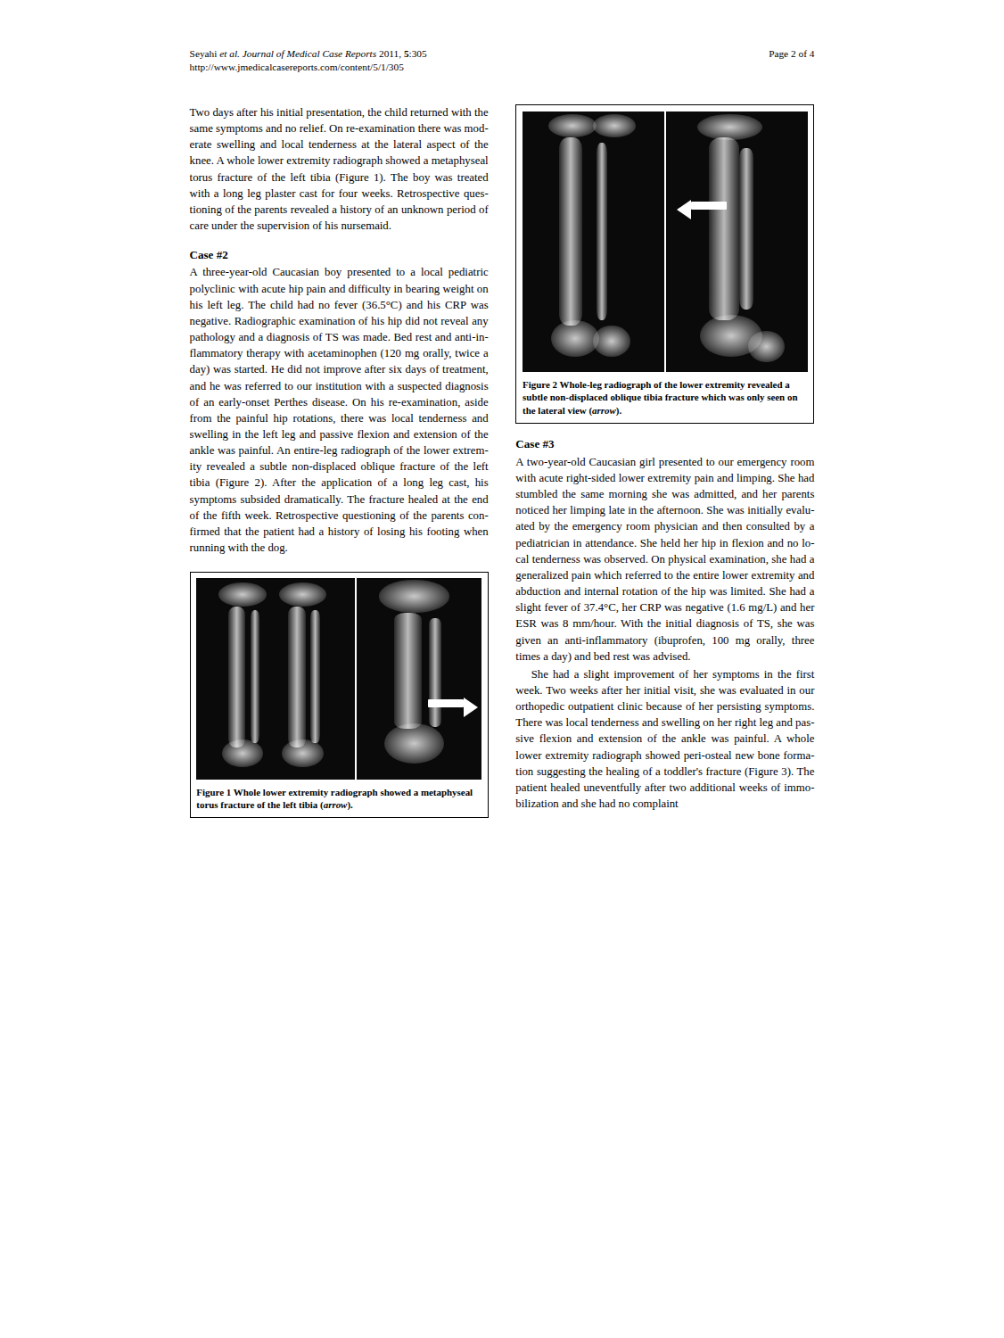Seyahi et al. Journal of Medical Case Reports 2011, 5:305
http://www.jmedicalcasereports.com/content/5/1/305
Page 2 of 4
Two days after his initial presentation, the child returned with the same symptoms and no relief. On re-examination there was moderate swelling and local tenderness at the lateral aspect of the knee. A whole lower extremity radiograph showed a metaphyseal torus fracture of the left tibia (Figure 1). The boy was treated with a long leg plaster cast for four weeks. Retrospective questioning of the parents revealed a history of an unknown period of care under the supervision of his nursemaid.
Case #2
A three-year-old Caucasian boy presented to a local pediatric polyclinic with acute hip pain and difficulty in bearing weight on his left leg. The child had no fever (36.5°C) and his CRP was negative. Radiographic examination of his hip did not reveal any pathology and a diagnosis of TS was made. Bed rest and anti-inflammatory therapy with acetaminophen (120 mg orally, twice a day) was started. He did not improve after six days of treatment, and he was referred to our institution with a suspected diagnosis of an early-onset Perthes disease. On his re-examination, aside from the painful hip rotations, there was local tenderness and swelling in the left leg and passive flexion and extension of the ankle was painful. An entire-leg radiograph of the lower extremity revealed a subtle non-displaced oblique fracture of the left tibia (Figure 2). After the application of a long leg cast, his symptoms subsided dramatically. The fracture healed at the end of the fifth week. Retrospective questioning of the parents confirmed that the patient had a history of losing his footing when running with the dog.
Figure 1 Whole lower extremity radiograph showed a metaphyseal torus fracture of the left tibia (arrow).
Figure 2 Whole-leg radiograph of the lower extremity revealed a subtle non-displaced oblique tibia fracture which was only seen on the lateral view (arrow).
Case #3
A two-year-old Caucasian girl presented to our emergency room with acute right-sided lower extremity pain and limping. She had stumbled the same morning she was admitted, and her parents noticed her limping late in the afternoon. She was initially evaluated by the emergency room physician and then consulted by a pediatrician in attendance. She held her hip in flexion and no local tenderness was observed. On physical examination, she had a generalized pain which referred to the entire lower extremity and abduction and internal rotation of the hip was limited. She had a slight fever of 37.4°C, her CRP was negative (1.6 mg/L) and her ESR was 8 mm/hour. With the initial diagnosis of TS, she was given an anti-inflammatory (ibuprofen, 100 mg orally, three times a day) and bed rest was advised.
She had a slight improvement of her symptoms in the first week. Two weeks after her initial visit, she was evaluated in our orthopedic outpatient clinic because of her persisting symptoms. There was local tenderness and swelling on her right leg and passive flexion and extension of the ankle was painful. A whole lower extremity radiograph showed peri-osteal new bone formation suggesting the healing of a toddler's fracture (Figure 3). The patient healed uneventfully after two additional weeks of immobilization and she had no complaint